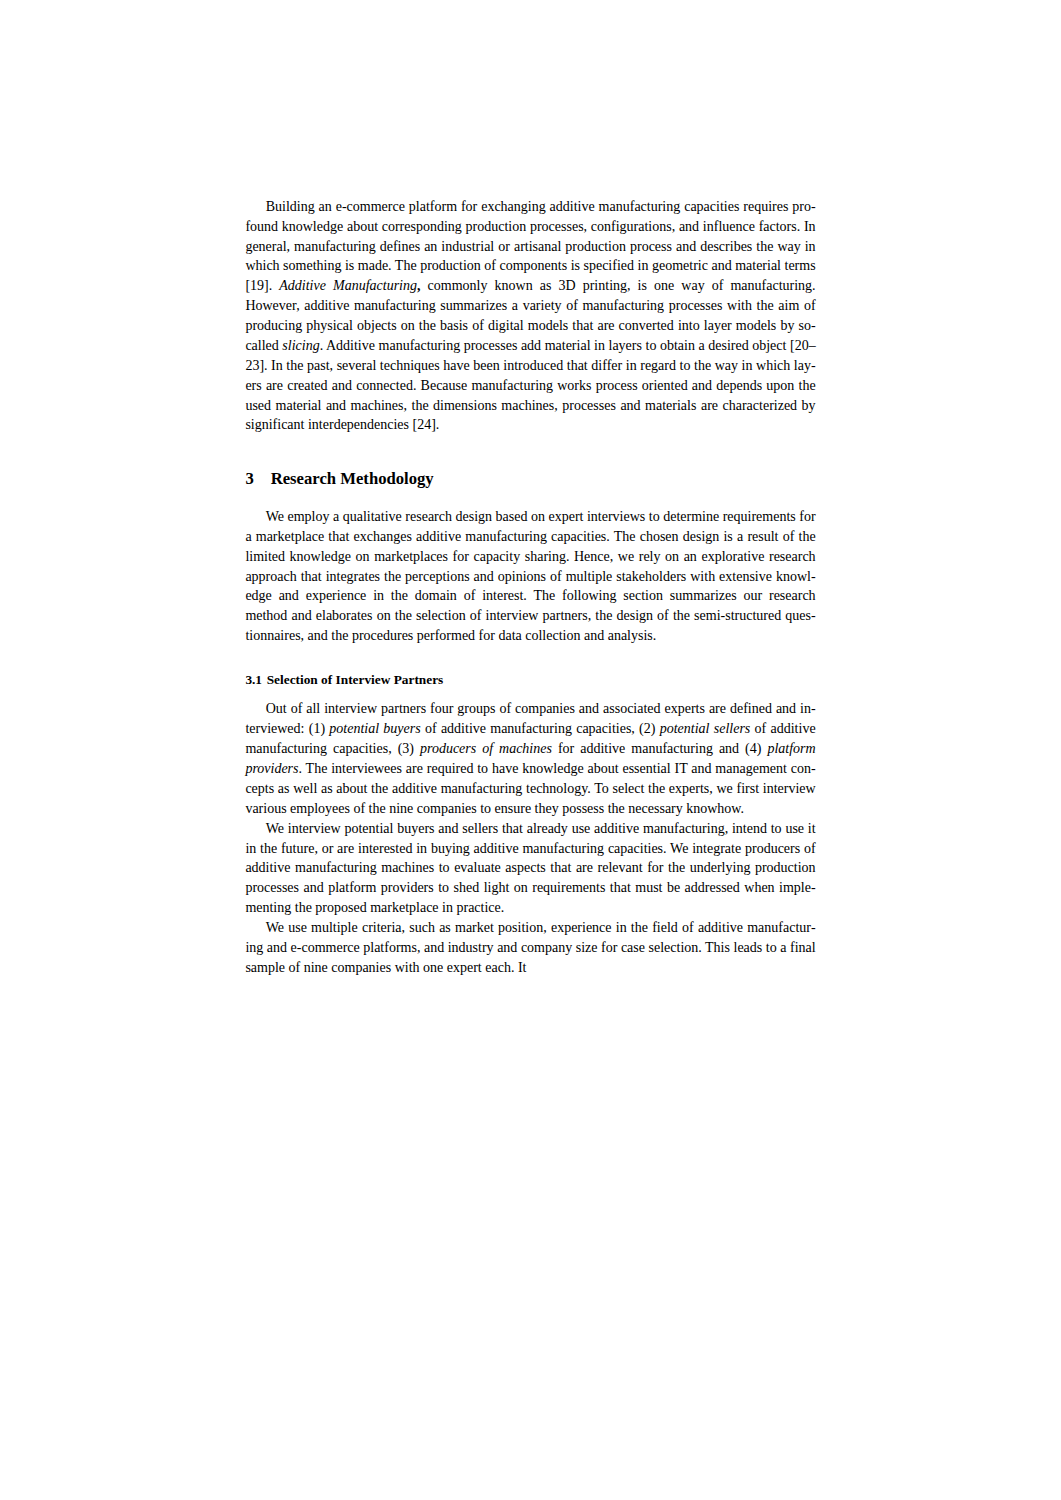Building an e-commerce platform for exchanging additive manufacturing capacities requires profound knowledge about corresponding production processes, configurations, and influence factors. In general, manufacturing defines an industrial or artisanal production process and describes the way in which something is made. The production of components is specified in geometric and material terms [19]. Additive Manufacturing, commonly known as 3D printing, is one way of manufacturing. However, additive manufacturing summarizes a variety of manufacturing processes with the aim of producing physical objects on the basis of digital models that are converted into layer models by so-called slicing. Additive manufacturing processes add material in layers to obtain a desired object [20–23]. In the past, several techniques have been introduced that differ in regard to the way in which layers are created and connected. Because manufacturing works process oriented and depends upon the used material and machines, the dimensions machines, processes and materials are characterized by significant interdependencies [24].
3 Research Methodology
We employ a qualitative research design based on expert interviews to determine requirements for a marketplace that exchanges additive manufacturing capacities. The chosen design is a result of the limited knowledge on marketplaces for capacity sharing. Hence, we rely on an explorative research approach that integrates the perceptions and opinions of multiple stakeholders with extensive knowledge and experience in the domain of interest. The following section summarizes our research method and elaborates on the selection of interview partners, the design of the semi-structured questionnaires, and the procedures performed for data collection and analysis.
3.1 Selection of Interview Partners
Out of all interview partners four groups of companies and associated experts are defined and interviewed: (1) potential buyers of additive manufacturing capacities, (2) potential sellers of additive manufacturing capacities, (3) producers of machines for additive manufacturing and (4) platform providers. The interviewees are required to have knowledge about essential IT and management concepts as well as about the additive manufacturing technology. To select the experts, we first interview various employees of the nine companies to ensure they possess the necessary knowhow.
We interview potential buyers and sellers that already use additive manufacturing, intend to use it in the future, or are interested in buying additive manufacturing capacities. We integrate producers of additive manufacturing machines to evaluate aspects that are relevant for the underlying production processes and platform providers to shed light on requirements that must be addressed when implementing the proposed marketplace in practice.
We use multiple criteria, such as market position, experience in the field of additive manufacturing and e-commerce platforms, and industry and company size for case selection. This leads to a final sample of nine companies with one expert each. It